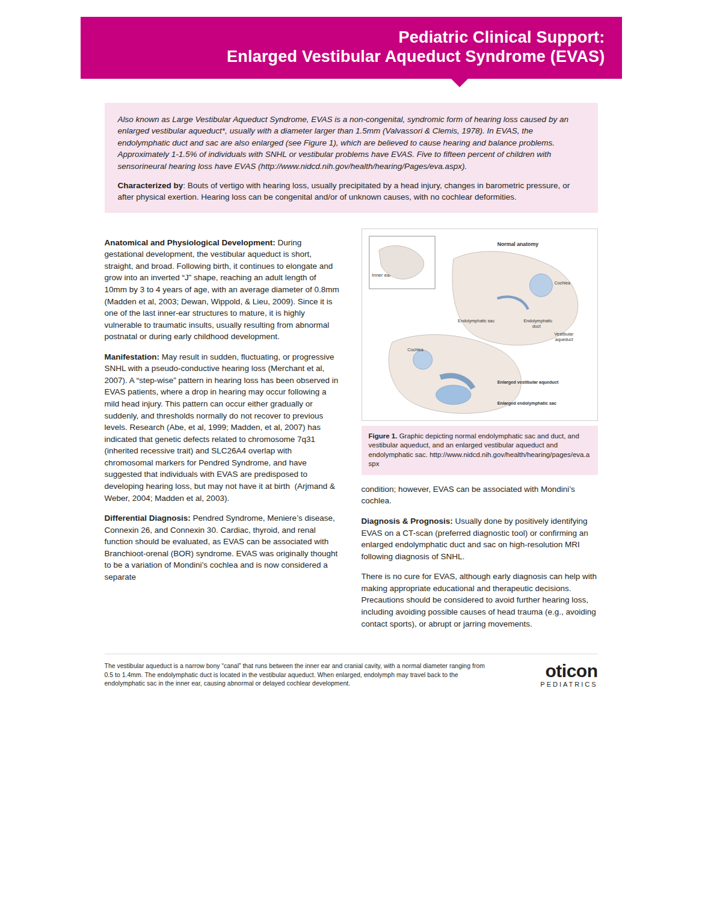Pediatric Clinical Support: Enlarged Vestibular Aqueduct Syndrome (EVAS)
Also known as Large Vestibular Aqueduct Syndrome, EVAS is a non-congenital, syndromic form of hearing loss caused by an enlarged vestibular aqueduct*, usually with a diameter larger than 1.5mm (Valvassori & Clemis, 1978). In EVAS, the endolymphatic duct and sac are also enlarged (see Figure 1), which are believed to cause hearing and balance problems. Approximately 1-1.5% of individuals with SNHL or vestibular problems have EVAS. Five to fifteen percent of children with sensorineural hearing loss have EVAS (http://www.nidcd.nih.gov/health/hearing/Pages/eva.aspx).
Characterized by: Bouts of vertigo with hearing loss, usually precipitated by a head injury, changes in barometric pressure, or after physical exertion. Hearing loss can be congenital and/or of unknown causes, with no cochlear deformities.
Anatomical and Physiological Development:
During gestational development, the vestibular aqueduct is short, straight, and broad. Following birth, it continues to elongate and grow into an inverted “J” shape, reaching an adult length of 10mm by 3 to 4 years of age, with an average diameter of 0.8mm (Madden et al, 2003; Dewan, Wippold, & Lieu, 2009). Since it is one of the last inner-ear structures to mature, it is highly vulnerable to traumatic insults, usually resulting from abnormal postnatal or during early childhood development.
Manifestation:
May result in sudden, fluctuating, or progressive SNHL with a pseudo-conductive hearing loss (Merchant et al, 2007). A “step-wise” pattern in hearing loss has been observed in EVAS patients, where a drop in hearing may occur following a mild head injury. This pattern can occur either gradually or suddenly, and thresholds normally do not recover to previous levels. Research (Abe, et al, 1999; Madden, et al, 2007) has indicated that genetic defects related to chromosome 7q31 (inherited recessive trait) and SLC26A4 overlap with chromosomal markers for Pendred Syndrome, and have suggested that individuals with EVAS are predisposed to developing hearing loss, but may not have it at birth (Arjmand & Weber, 2004; Madden et al, 2003).
Differential Diagnosis:
Pendred Syndrome, Meniere’s disease, Connexin 26, and Connexin 30. Cardiac, thyroid, and renal function should be evaluated, as EVAS can be associated with Branchioot-orenal (BOR) syndrome. EVAS was originally thought to be a variation of Mondini’s cochlea and is now considered a separate
Figure 1. Graphic depicting normal endolymphatic sac and duct, and vestibular aqueduct, and an enlarged vestibular aqueduct and endolymphatic sac. http://www.nidcd.nih.gov/health/hearing/pages/eva.aspx
condition; however, EVAS can be associated with Mondini’s cochlea.
Diagnosis & Prognosis:
Usually done by positively identifying EVAS on a CT-scan (preferred diagnostic tool) or confirming an enlarged endolymphatic duct and sac on high-resolution MRI following diagnosis of SNHL.
There is no cure for EVAS, although early diagnosis can help with making appropriate educational and therapeutic decisions. Precautions should be considered to avoid further hearing loss, including avoiding possible causes of head trauma (e.g., avoiding contact sports), or abrupt or jarring movements.
The vestibular aqueduct is a narrow bony “canal” that runs between the inner ear and cranial cavity, with a normal diameter ranging from 0.5 to 1.4mm. The endolymphatic duct is located in the vestibular aqueduct. When enlarged, endolymph may travel back to the endolymphatic sac in the inner ear, causing abnormal or delayed cochlear development.
oticon
PEDIATRICS